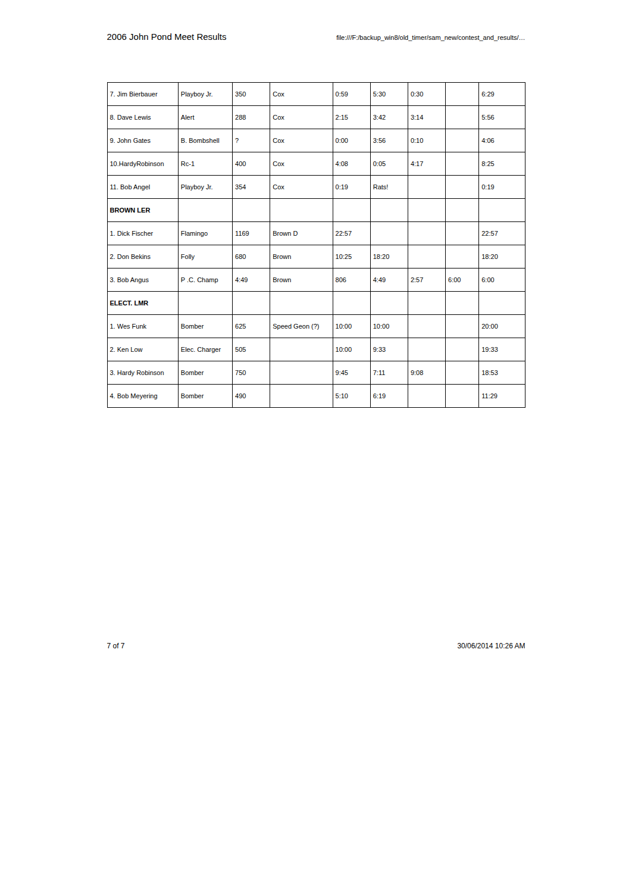2006 John Pond Meet Results
file:///F:/backup_win8/old_timer/sam_new/contest_and_results/…
| 7. Jim Bierbauer | Playboy Jr. | 350 | Cox | 0:59 | 5:30 | 0:30 | | 6:29 |
| 8. Dave Lewis | Alert | 288 | Cox | 2:15 | 3:42 | 3:14 | | 5:56 |
| 9. John Gates | B. Bombshell | ? | Cox | 0:00 | 3:56 | 0:10 | | 4:06 |
| 10.HardyRobinson | Rc-1 | 400 | Cox | 4:08 | 0:05 | 4:17 | | 8:25 |
| 11. Bob Angel | Playboy Jr. | 354 | Cox | 0:19 | Rats! | | | 0:19 |
| BROWN LER | | | | | | | | |
| 1. Dick Fischer | Flamingo | 1169 | Brown D | 22:57 | | | | 22:57 |
| 2. Don Bekins | Folly | 680 | Brown | 10:25 | 18:20 | | | 18:20 |
| 3. Bob Angus | P .C. Champ | 4:49 | Brown | 806 | 4:49 | 2:57 | 6:00 | 6:00 |
| ELECT. LMR | | | | | | | | |
| 1. Wes Funk | Bomber | 625 | Speed Geon (?) | 10:00 | 10:00 | | | 20:00 |
| 2. Ken Low | Elec. Charger | 505 | | 10:00 | 9:33 | | | 19:33 |
| 3. Hardy Robinson | Bomber | 750 | | 9:45 | 7:11 | 9:08 | | 18:53 |
| 4. Bob Meyering | Bomber | 490 | | 5:10 | 6:19 | | | 11:29 |
7 of 7
30/06/2014 10:26 AM